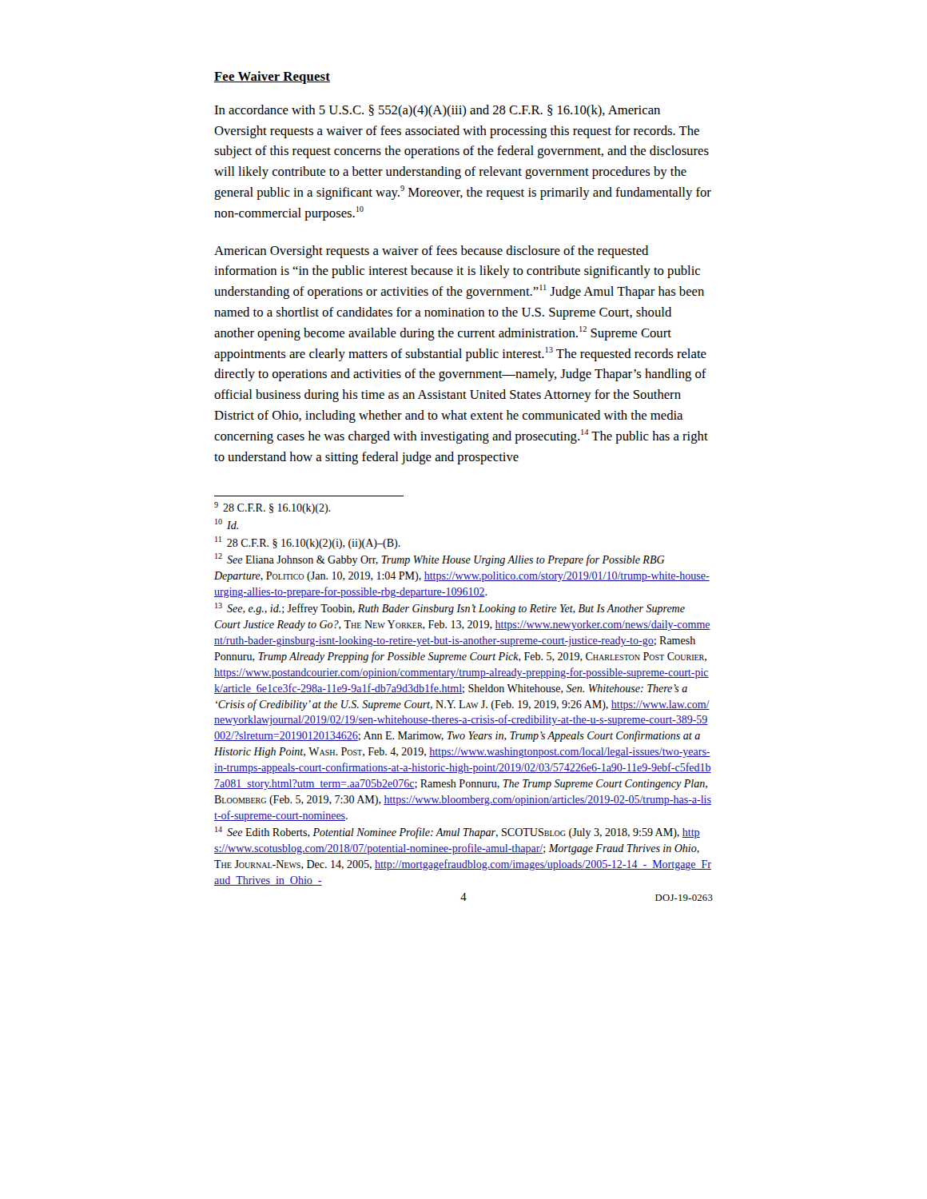Fee Waiver Request
In accordance with 5 U.S.C. § 552(a)(4)(A)(iii) and 28 C.F.R. § 16.10(k), American Oversight requests a waiver of fees associated with processing this request for records. The subject of this request concerns the operations of the federal government, and the disclosures will likely contribute to a better understanding of relevant government procedures by the general public in a significant way.9 Moreover, the request is primarily and fundamentally for non-commercial purposes.10
American Oversight requests a waiver of fees because disclosure of the requested information is “in the public interest because it is likely to contribute significantly to public understanding of operations or activities of the government.”11 Judge Amul Thapar has been named to a shortlist of candidates for a nomination to the U.S. Supreme Court, should another opening become available during the current administration.12 Supreme Court appointments are clearly matters of substantial public interest.13 The requested records relate directly to operations and activities of the government—namely, Judge Thapar’s handling of official business during his time as an Assistant United States Attorney for the Southern District of Ohio, including whether and to what extent he communicated with the media concerning cases he was charged with investigating and prosecuting.14 The public has a right to understand how a sitting federal judge and prospective
9 28 C.F.R. § 16.10(k)(2).
10 Id.
11 28 C.F.R. § 16.10(k)(2)(i), (ii)(A)–(B).
12 See Eliana Johnson & Gabby Orr, Trump White House Urging Allies to Prepare for Possible RBG Departure, Politico (Jan. 10, 2019, 1:04 PM), https://www.politico.com/story/2019/01/10/trump-white-house-urging-allies-to-prepare-for-possible-rbg-departure-1096102.
13 See, e.g., id.; Jeffrey Toobin, Ruth Bader Ginsburg Isn’t Looking to Retire Yet, But Is Another Supreme Court Justice Ready to Go?, The New Yorker, Feb. 13, 2019, https://www.newyorker.com/news/daily-comment/ruth-bader-ginsburg-isnt-looking-to-retire-yet-but-is-another-supreme-court-justice-ready-to-go; Ramesh Ponnuru, Trump Already Prepping for Possible Supreme Court Pick, Feb. 5, 2019, Charleston Post Courier, https://www.postandcourier.com/opinion/commentary/trump-already-prepping-for-possible-supreme-court-pick/article_6e1ce3fc-298a-11e9-9a1f-db7a9d3db1fe.html; Sheldon Whitehouse, Sen. Whitehouse: There’s a ‘Crisis of Credibility’ at the U.S. Supreme Court, N.Y. Law J. (Feb. 19, 2019, 9:26 AM), https://www.law.com/newyorklawjournal/2019/02/19/sen-whitehouse-theres-a-crisis-of-credibility-at-the-u-s-supreme-court-389-59002/?slreturn=20190120134626; Ann E. Marimow, Two Years in, Trump’s Appeals Court Confirmations at a Historic High Point, Wash. Post, Feb. 4, 2019, https://www.washingtonpost.com/local/legal-issues/two-years-in-trumps-appeals-court-confirmations-at-a-historic-high-point/2019/02/03/574226e6-1a90-11e9-9ebf-c5fed1b7a081_story.html?utm_term=.aa705b2e076c; Ramesh Ponnuru, The Trump Supreme Court Contingency Plan, Bloomberg (Feb. 5, 2019, 7:30 AM), https://www.bloomberg.com/opinion/articles/2019-02-05/trump-has-a-list-of-supreme-court-nominees.
14 See Edith Roberts, Potential Nominee Profile: Amul Thapar, SCOTUSblog (July 3, 2018, 9:59 AM), https://www.scotusblog.com/2018/07/potential-nominee-profile-amul-thapar/; Mortgage Fraud Thrives in Ohio, The Journal-News, Dec. 14, 2005, http://mortgagefraudblog.com/images/uploads/2005-12-14_-_Mortgage_Fraud_Thrives_in_Ohio_-
4
DOJ-19-0263